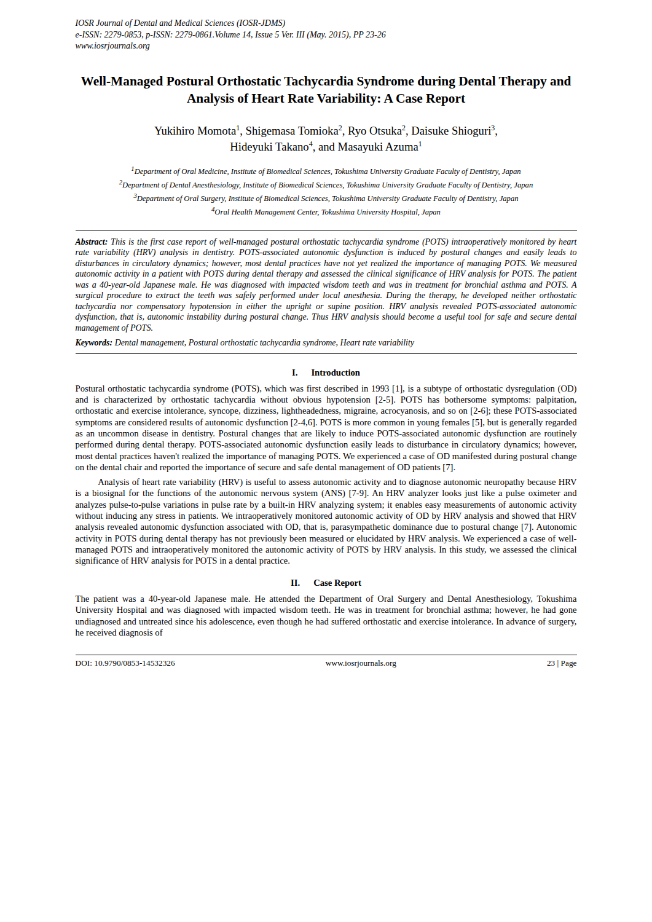IOSR Journal of Dental and Medical Sciences (IOSR-JDMS)
e-ISSN: 2279-0853, p-ISSN: 2279-0861.Volume 14, Issue 5 Ver. III (May. 2015), PP 23-26
www.iosrjournals.org
Well-Managed Postural Orthostatic Tachycardia Syndrome during Dental Therapy and Analysis of Heart Rate Variability: A Case Report
Yukihiro Momota1, Shigemasa Tomioka2, Ryo Otsuka2, Daisuke Shioguri3,
Hideyuki Takano4, and Masayuki Azuma1
1Department of Oral Medicine, Institute of Biomedical Sciences, Tokushima University Graduate Faculty of Dentistry, Japan
2Department of Dental Anesthesiology, Institute of Biomedical Sciences, Tokushima University Graduate Faculty of Dentistry, Japan
3Department of Oral Surgery, Institute of Biomedical Sciences, Tokushima University Graduate Faculty of Dentistry, Japan
4Oral Health Management Center, Tokushima University Hospital, Japan
Abstract: This is the first case report of well-managed postural orthostatic tachycardia syndrome (POTS) intraoperatively monitored by heart rate variability (HRV) analysis in dentistry. POTS-associated autonomic dysfunction is induced by postural changes and easily leads to disturbances in circulatory dynamics; however, most dental practices have not yet realized the importance of managing POTS. We measured autonomic activity in a patient with POTS during dental therapy and assessed the clinical significance of HRV analysis for POTS. The patient was a 40-year-old Japanese male. He was diagnosed with impacted wisdom teeth and was in treatment for bronchial asthma and POTS. A surgical procedure to extract the teeth was safely performed under local anesthesia. During the therapy, he developed neither orthostatic tachycardia nor compensatory hypotension in either the upright or supine position. HRV analysis revealed POTS-associated autonomic dysfunction, that is, autonomic instability during postural change. Thus HRV analysis should become a useful tool for safe and secure dental management of POTS.
Keywords: Dental management, Postural orthostatic tachycardia syndrome, Heart rate variability
I. Introduction
Postural orthostatic tachycardia syndrome (POTS), which was first described in 1993 [1], is a subtype of orthostatic dysregulation (OD) and is characterized by orthostatic tachycardia without obvious hypotension [2-5]. POTS has bothersome symptoms: palpitation, orthostatic and exercise intolerance, syncope, dizziness, lightheadedness, migraine, acrocyanosis, and so on [2-6]; these POTS-associated symptoms are considered results of autonomic dysfunction [2-4,6]. POTS is more common in young females [5], but is generally regarded as an uncommon disease in dentistry. Postural changes that are likely to induce POTS-associated autonomic dysfunction are routinely performed during dental therapy. POTS-associated autonomic dysfunction easily leads to disturbance in circulatory dynamics; however, most dental practices haven't realized the importance of managing POTS. We experienced a case of OD manifested during postural change on the dental chair and reported the importance of secure and safe dental management of OD patients [7].
Analysis of heart rate variability (HRV) is useful to assess autonomic activity and to diagnose autonomic neuropathy because HRV is a biosignal for the functions of the autonomic nervous system (ANS) [7-9]. An HRV analyzer looks just like a pulse oximeter and analyzes pulse-to-pulse variations in pulse rate by a built-in HRV analyzing system; it enables easy measurements of autonomic activity without inducing any stress in patients. We intraoperatively monitored autonomic activity of OD by HRV analysis and showed that HRV analysis revealed autonomic dysfunction associated with OD, that is, parasympathetic dominance due to postural change [7]. Autonomic activity in POTS during dental therapy has not previously been measured or elucidated by HRV analysis. We experienced a case of well-managed POTS and intraoperatively monitored the autonomic activity of POTS by HRV analysis. In this study, we assessed the clinical significance of HRV analysis for POTS in a dental practice.
II. Case Report
The patient was a 40-year-old Japanese male. He attended the Department of Oral Surgery and Dental Anesthesiology, Tokushima University Hospital and was diagnosed with impacted wisdom teeth. He was in treatment for bronchial asthma; however, he had gone undiagnosed and untreated since his adolescence, even though he had suffered orthostatic and exercise intolerance. In advance of surgery, he received diagnosis of
DOI: 10.9790/0853-14532326 www.iosrjournals.org 23 | Page